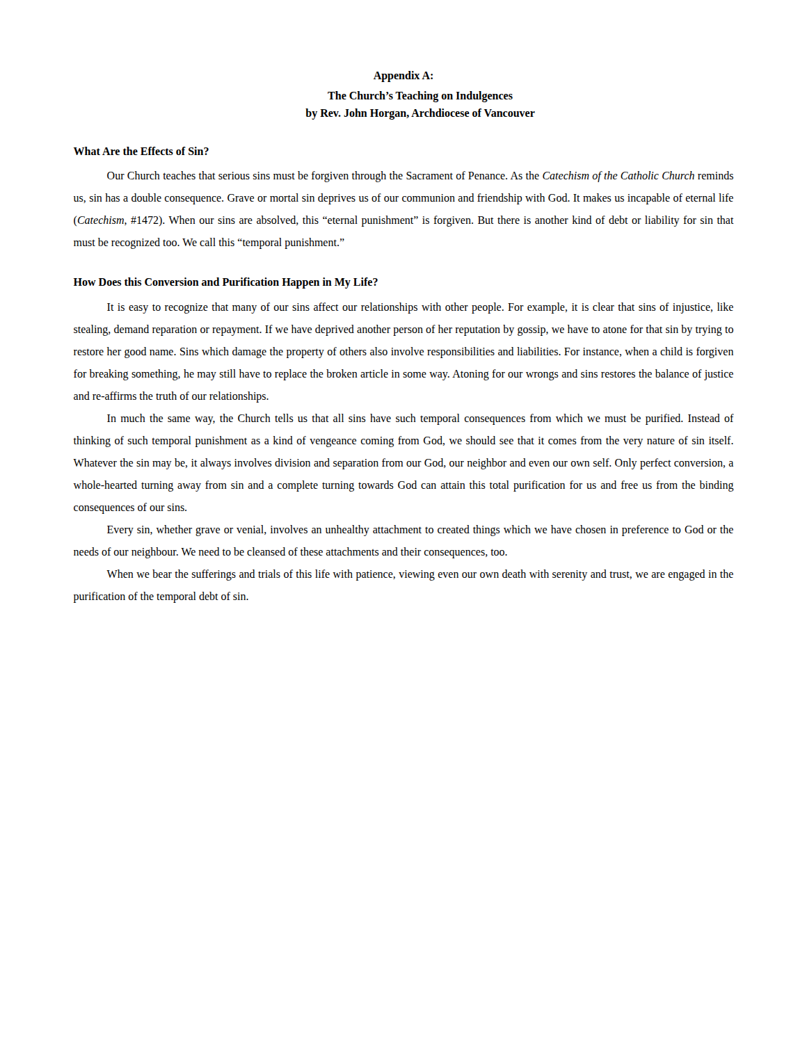Appendix A:
The Church’s Teaching on Indulgences
by Rev. John Horgan, Archdiocese of Vancouver
What Are the Effects of Sin?
Our Church teaches that serious sins must be forgiven through the Sacrament of Penance. As the Catechism of the Catholic Church reminds us, sin has a double consequence. Grave or mortal sin deprives us of our communion and friendship with God. It makes us incapable of eternal life (Catechism, #1472). When our sins are absolved, this “eternal punishment” is forgiven. But there is another kind of debt or liability for sin that must be recognized too. We call this “temporal punishment.”
How Does this Conversion and Purification Happen in My Life?
It is easy to recognize that many of our sins affect our relationships with other people. For example, it is clear that sins of injustice, like stealing, demand reparation or repayment. If we have deprived another person of her reputation by gossip, we have to atone for that sin by trying to restore her good name. Sins which damage the property of others also involve responsibilities and liabilities. For instance, when a child is forgiven for breaking something, he may still have to replace the broken article in some way. Atoning for our wrongs and sins restores the balance of justice and re-affirms the truth of our relationships.
In much the same way, the Church tells us that all sins have such temporal consequences from which we must be purified. Instead of thinking of such temporal punishment as a kind of vengeance coming from God, we should see that it comes from the very nature of sin itself. Whatever the sin may be, it always involves division and separation from our God, our neighbor and even our own self. Only perfect conversion, a whole-hearted turning away from sin and a complete turning towards God can attain this total purification for us and free us from the binding consequences of our sins.
Every sin, whether grave or venial, involves an unhealthy attachment to created things which we have chosen in preference to God or the needs of our neighbour. We need to be cleansed of these attachments and their consequences, too.
When we bear the sufferings and trials of this life with patience, viewing even our own death with serenity and trust, we are engaged in the purification of the temporal debt of sin.